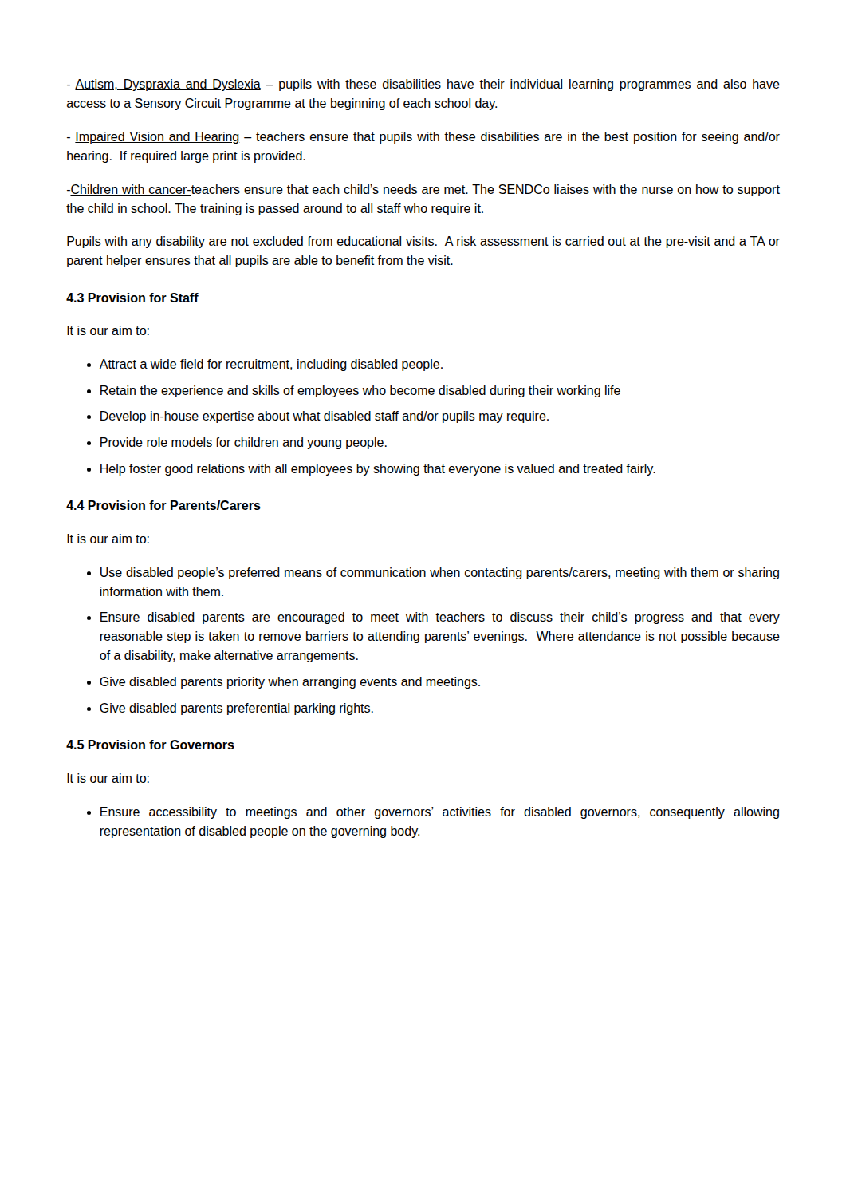- Autism, Dyspraxia and Dyslexia – pupils with these disabilities have their individual learning programmes and also have access to a Sensory Circuit Programme at the beginning of each school day.
- Impaired Vision and Hearing – teachers ensure that pupils with these disabilities are in the best position for seeing and/or hearing. If required large print is provided.
-Children with cancer-teachers ensure that each child’s needs are met. The SENDCo liaises with the nurse on how to support the child in school. The training is passed around to all staff who require it.
Pupils with any disability are not excluded from educational visits. A risk assessment is carried out at the pre-visit and a TA or parent helper ensures that all pupils are able to benefit from the visit.
4.3 Provision for Staff
It is our aim to:
Attract a wide field for recruitment, including disabled people.
Retain the experience and skills of employees who become disabled during their working life
Develop in-house expertise about what disabled staff and/or pupils may require.
Provide role models for children and young people.
Help foster good relations with all employees by showing that everyone is valued and treated fairly.
4.4 Provision for Parents/Carers
It is our aim to:
Use disabled people’s preferred means of communication when contacting parents/carers, meeting with them or sharing information with them.
Ensure disabled parents are encouraged to meet with teachers to discuss their child’s progress and that every reasonable step is taken to remove barriers to attending parents’ evenings. Where attendance is not possible because of a disability, make alternative arrangements.
Give disabled parents priority when arranging events and meetings.
Give disabled parents preferential parking rights.
4.5 Provision for Governors
It is our aim to:
Ensure accessibility to meetings and other governors’ activities for disabled governors, consequently allowing representation of disabled people on the governing body.